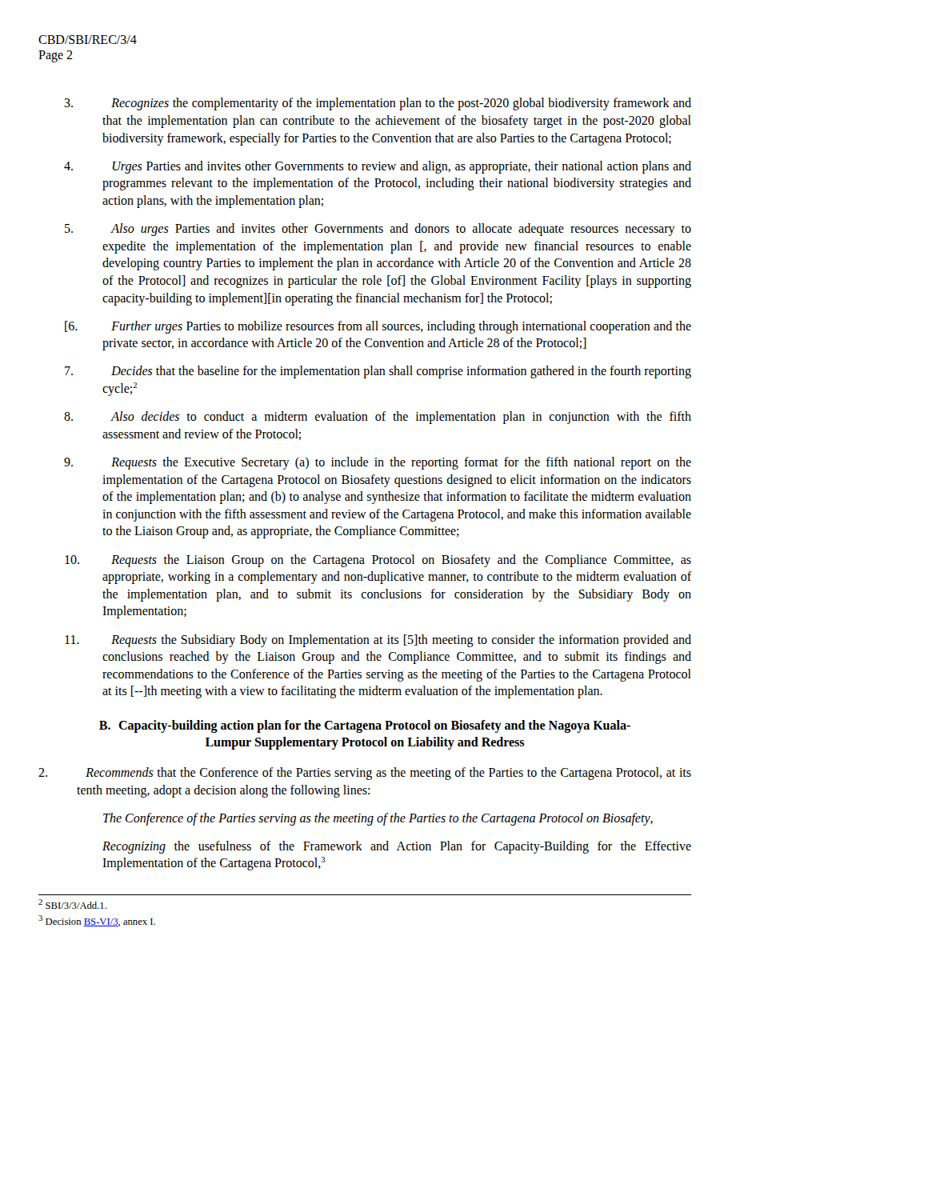CBD/SBI/REC/3/4
Page 2
3. Recognizes the complementarity of the implementation plan to the post-2020 global biodiversity framework and that the implementation plan can contribute to the achievement of the biosafety target in the post-2020 global biodiversity framework, especially for Parties to the Convention that are also Parties to the Cartagena Protocol;
4. Urges Parties and invites other Governments to review and align, as appropriate, their national action plans and programmes relevant to the implementation of the Protocol, including their national biodiversity strategies and action plans, with the implementation plan;
5. Also urges Parties and invites other Governments and donors to allocate adequate resources necessary to expedite the implementation of the implementation plan [, and provide new financial resources to enable developing country Parties to implement the plan in accordance with Article 20 of the Convention and Article 28 of the Protocol] and recognizes in particular the role [of] the Global Environment Facility [plays in supporting capacity-building to implement][in operating the financial mechanism for] the Protocol;
[6. Further urges Parties to mobilize resources from all sources, including through international cooperation and the private sector, in accordance with Article 20 of the Convention and Article 28 of the Protocol;]
7. Decides that the baseline for the implementation plan shall comprise information gathered in the fourth reporting cycle;2
8. Also decides to conduct a midterm evaluation of the implementation plan in conjunction with the fifth assessment and review of the Protocol;
9. Requests the Executive Secretary (a) to include in the reporting format for the fifth national report on the implementation of the Cartagena Protocol on Biosafety questions designed to elicit information on the indicators of the implementation plan; and (b) to analyse and synthesize that information to facilitate the midterm evaluation in conjunction with the fifth assessment and review of the Cartagena Protocol, and make this information available to the Liaison Group and, as appropriate, the Compliance Committee;
10. Requests the Liaison Group on the Cartagena Protocol on Biosafety and the Compliance Committee, as appropriate, working in a complementary and non-duplicative manner, to contribute to the midterm evaluation of the implementation plan, and to submit its conclusions for consideration by the Subsidiary Body on Implementation;
11. Requests the Subsidiary Body on Implementation at its [5]th meeting to consider the information provided and conclusions reached by the Liaison Group and the Compliance Committee, and to submit its findings and recommendations to the Conference of the Parties serving as the meeting of the Parties to the Cartagena Protocol at its [--]th meeting with a view to facilitating the midterm evaluation of the implementation plan.
B. Capacity-building action plan for the Cartagena Protocol on Biosafety and the Nagoya Kuala-Lumpur Supplementary Protocol on Liability and Redress
2. Recommends that the Conference of the Parties serving as the meeting of the Parties to the Cartagena Protocol, at its tenth meeting, adopt a decision along the following lines:
The Conference of the Parties serving as the meeting of the Parties to the Cartagena Protocol on Biosafety,
Recognizing the usefulness of the Framework and Action Plan for Capacity-Building for the Effective Implementation of the Cartagena Protocol,3
2 SBI/3/3/Add.1.
3 Decision BS-VI/3, annex I.